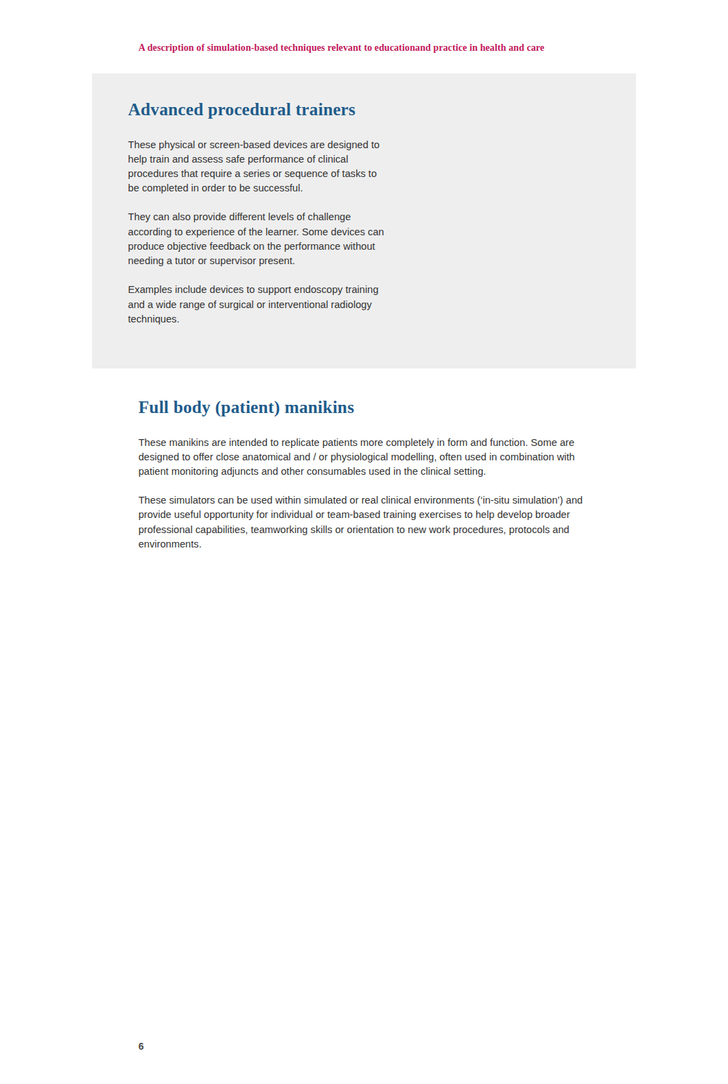A description of simulation-based techniques relevant to educationand practice in health and care
Advanced procedural trainers
These physical or screen-based devices are designed to help train and assess safe performance of clinical procedures that require a series or sequence of tasks to be completed in order to be successful.
They can also provide different levels of challenge according to experience of the learner. Some devices can produce objective feedback on the performance without needing a tutor or supervisor present.
Examples include devices to support endoscopy training and a wide range of surgical or interventional radiology techniques.
Full body (patient) manikins
These manikins are intended to replicate patients more completely in form and function. Some are designed to offer close anatomical and / or physiological modelling, often used in combination with patient monitoring adjuncts and other consumables used in the clinical setting.
These simulators can be used within simulated or real clinical environments (‘in-situ simulation’) and provide useful opportunity for individual or team-based training exercises to help develop broader professional capabilities, teamworking skills or orientation to new work procedures, protocols and environments.
6